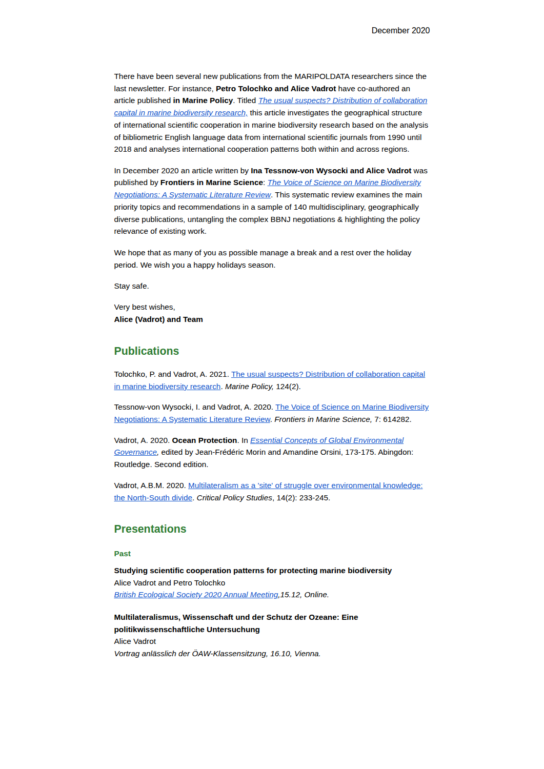December 2020
There have been several new publications from the MARIPOLDATA researchers since the last newsletter. For instance, Petro Tolochko and Alice Vadrot have co-authored an article published in Marine Policy. Titled The usual suspects? Distribution of collaboration capital in marine biodiversity research, this article investigates the geographical structure of international scientific cooperation in marine biodiversity research based on the analysis of bibliometric English language data from international scientific journals from 1990 until 2018 and analyses international cooperation patterns both within and across regions.
In December 2020 an article written by Ina Tessnow-von Wysocki and Alice Vadrot was published by Frontiers in Marine Science: The Voice of Science on Marine Biodiversity Negotiations: A Systematic Literature Review. This systematic review examines the main priority topics and recommendations in a sample of 140 multidisciplinary, geographically diverse publications, untangling the complex BBNJ negotiations & highlighting the policy relevance of existing work.
We hope that as many of you as possible manage a break and a rest over the holiday period. We wish you a happy holidays season.
Stay safe.
Very best wishes,
Alice (Vadrot) and Team
Publications
Tolochko, P. and Vadrot, A. 2021. The usual suspects? Distribution of collaboration capital in marine biodiversity research. Marine Policy, 124(2).
Tessnow-von Wysocki, I. and Vadrot, A. 2020. The Voice of Science on Marine Biodiversity Negotiations: A Systematic Literature Review. Frontiers in Marine Science, 7: 614282.
Vadrot, A. 2020. Ocean Protection. In Essential Concepts of Global Environmental Governance, edited by Jean-Frédéric Morin and Amandine Orsini, 173-175. Abingdon: Routledge. Second edition.
Vadrot, A.B.M. 2020. Multilateralism as a 'site' of struggle over environmental knowledge: the North-South divide. Critical Policy Studies, 14(2): 233-245.
Presentations
Past
Studying scientific cooperation patterns for protecting marine biodiversity
Alice Vadrot and Petro Tolochko
British Ecological Society 2020 Annual Meeting,15.12, Online.
Multilateralismus, Wissenschaft und der Schutz der Ozeane: Eine politikwissenschaftliche Untersuchung
Alice Vadrot
Vortrag anlässlich der ÖAW-Klassensitzung, 16.10, Vienna.